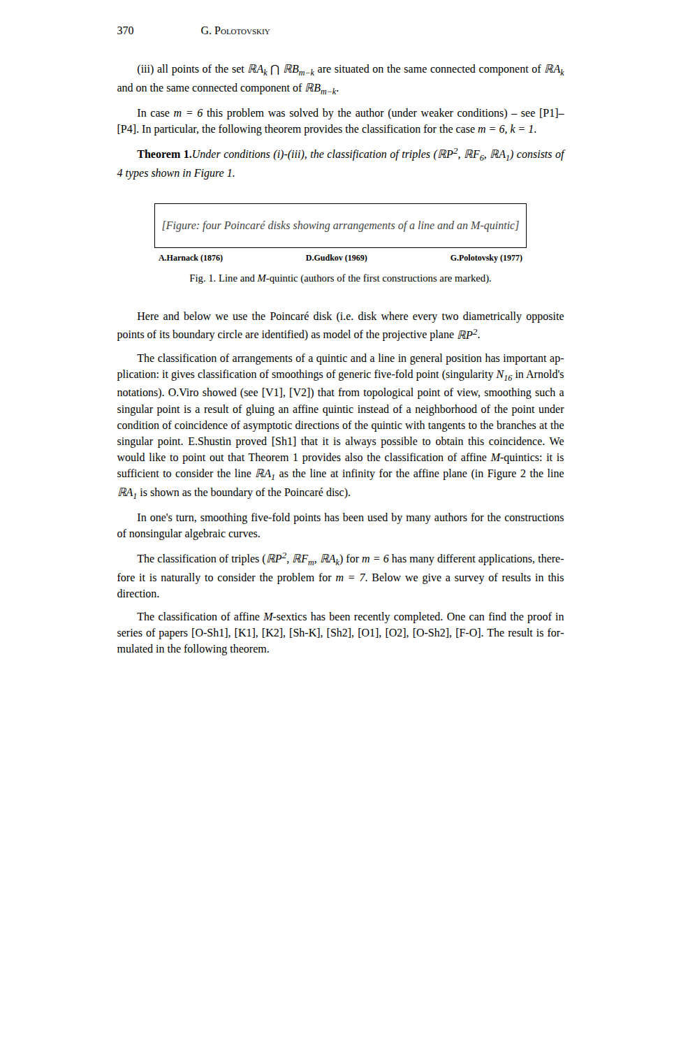370 G. Polotovskiy
(iii) all points of the set ℝAk ⋂ ℝBm−k are situated on the same connected component of ℝAk and on the same connected component of ℝBm−k.
In case m = 6 this problem was solved by the author (under weaker conditions) – see [P1]–[P4]. In particular, the following theorem provides the classification for the case m = 6, k = 1.
Theorem 1. Under conditions (i)-(iii), the classification of triples (ℝP2, ℝF6, ℝA1) consists of 4 types shown in Figure 1.
[Figure: four Poincaré disks showing arrangements of a line and an M-quintic]
A.Harnack (1876) D.Gudkov (1969) G.Polotovsky (1977)
Fig. 1. Line and M-quintic (authors of the first constructions are marked).
Here and below we use the Poincaré disk (i.e. disk where every two diametrically opposite points of its boundary circle are identified) as model of the projective plane ℝP2.
The classification of arrangements of a quintic and a line in general position has important application: it gives classification of smoothings of generic five-fold point (singularity N16 in Arnold's notations). O.Viro showed (see [V1], [V2]) that from topological point of view, smoothing such a singular point is a result of gluing an affine quintic instead of a neighborhood of the point under condition of coincidence of asymptotic directions of the quintic with tangents to the branches at the singular point. E.Shustin proved [Sh1] that it is always possible to obtain this coincidence. We would like to point out that Theorem 1 provides also the classification of affine M-quintics: it is sufficient to consider the line ℝA1 as the line at infinity for the affine plane (in Figure 2 the line ℝA1 is shown as the boundary of the Poincaré disc).
In one's turn, smoothing five-fold points has been used by many authors for the constructions of nonsingular algebraic curves.
The classification of triples (ℝP2, ℝFm, ℝAk) for m = 6 has many different applications, therefore it is naturally to consider the problem for m = 7. Below we give a survey of results in this direction.
The classification of affine M-sextics has been recently completed. One can find the proof in series of papers [O-Sh1], [K1], [K2], [Sh-K], [Sh2], [O1], [O2], [O-Sh2], [F-O]. The result is formulated in the following theorem.